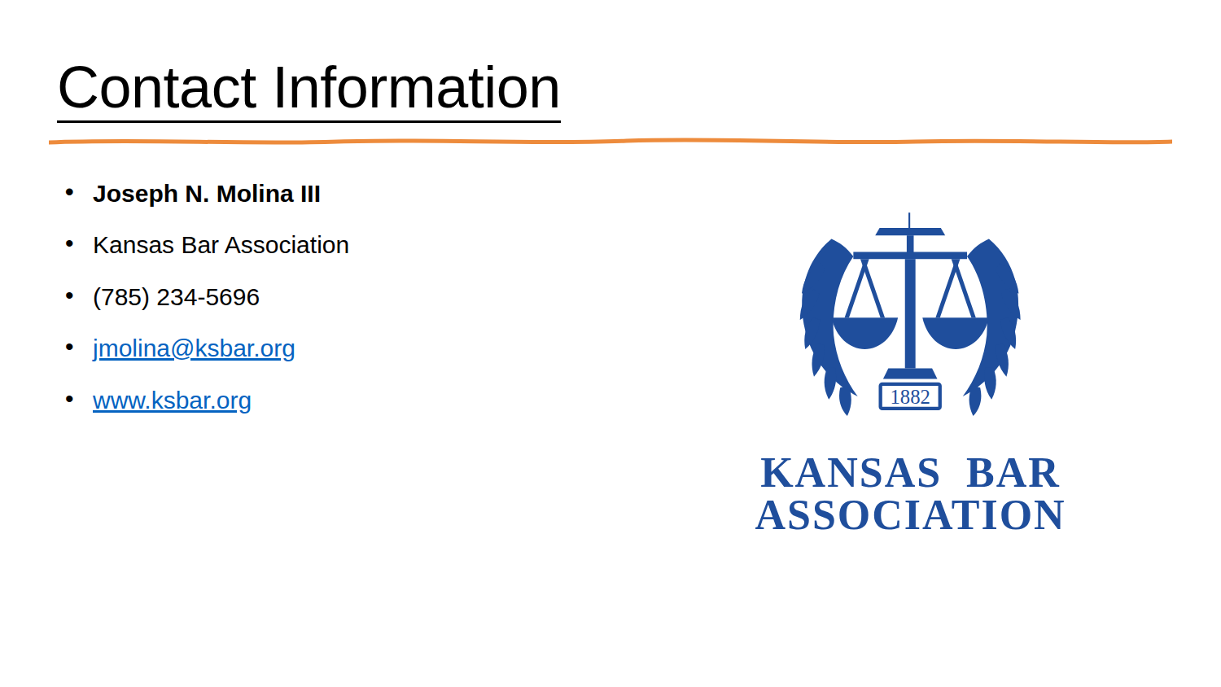Contact Information
Joseph N. Molina III
Kansas Bar Association
(785) 234-5696
jmolina@ksbar.org
www.ksbar.org
1882
KANSAS BAR
ASSOCIATION